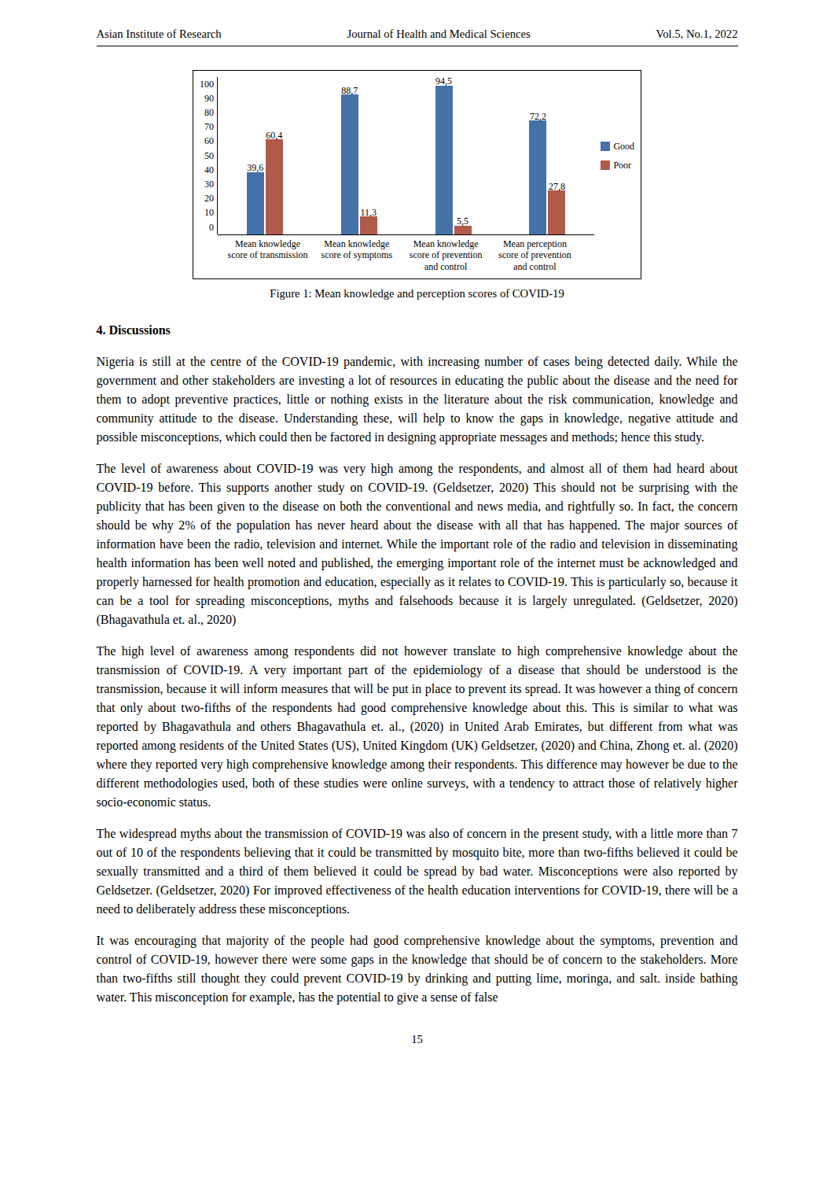Asian Institute of Research
Journal of Health and Medical Sciences
Vol.5, No.1, 2022
100 90 80 70 60 50 40 30 20 10 0
39,6
60,4
88,7
11,3
94,5
5,5
72,2
27,8
Good
Poor
Mean knowledge score of transmission Mean knowledge score of symptoms Mean knowledge score of prevention and control Mean perception score of prevention and control
Figure 1: Mean knowledge and perception scores of COVID-19
4. Discussions
Nigeria is still at the centre of the COVID-19 pandemic, with increasing number of cases being detected daily. While the government and other stakeholders are investing a lot of resources in educating the public about the disease and the need for them to adopt preventive practices, little or nothing exists in the literature about the risk communication, knowledge and community attitude to the disease. Understanding these, will help to know the gaps in knowledge, negative attitude and possible misconceptions, which could then be factored in designing appropriate messages and methods; hence this study.
The level of awareness about COVID-19 was very high among the respondents, and almost all of them had heard about COVID-19 before. This supports another study on COVID-19. (Geldsetzer, 2020) This should not be surprising with the publicity that has been given to the disease on both the conventional and news media, and rightfully so. In fact, the concern should be why 2% of the population has never heard about the disease with all that has happened. The major sources of information have been the radio, television and internet. While the important role of the radio and television in disseminating health information has been well noted and published, the emerging important role of the internet must be acknowledged and properly harnessed for health promotion and education, especially as it relates to COVID-19. This is particularly so, because it can be a tool for spreading misconceptions, myths and falsehoods because it is largely unregulated. (Geldsetzer, 2020) (Bhagavathula et. al., 2020)
The high level of awareness among respondents did not however translate to high comprehensive knowledge about the transmission of COVID-19. A very important part of the epidemiology of a disease that should be understood is the transmission, because it will inform measures that will be put in place to prevent its spread. It was however a thing of concern that only about two-fifths of the respondents had good comprehensive knowledge about this. This is similar to what was reported by Bhagavathula and others Bhagavathula et. al., (2020) in United Arab Emirates, but different from what was reported among residents of the United States (US), United Kingdom (UK) Geldsetzer, (2020) and China, Zhong et. al. (2020) where they reported very high comprehensive knowledge among their respondents. This difference may however be due to the different methodologies used, both of these studies were online surveys, with a tendency to attract those of relatively higher socio-economic status.
The widespread myths about the transmission of COVID-19 was also of concern in the present study, with a little more than 7 out of 10 of the respondents believing that it could be transmitted by mosquito bite, more than two-fifths believed it could be sexually transmitted and a third of them believed it could be spread by bad water. Misconceptions were also reported by Geldsetzer. (Geldsetzer, 2020) For improved effectiveness of the health education interventions for COVID-19, there will be a need to deliberately address these misconceptions.
It was encouraging that majority of the people had good comprehensive knowledge about the symptoms, prevention and control of COVID-19, however there were some gaps in the knowledge that should be of concern to the stakeholders. More than two-fifths still thought they could prevent COVID-19 by drinking and putting lime, moringa, and salt. inside bathing water. This misconception for example, has the potential to give a sense of false
15